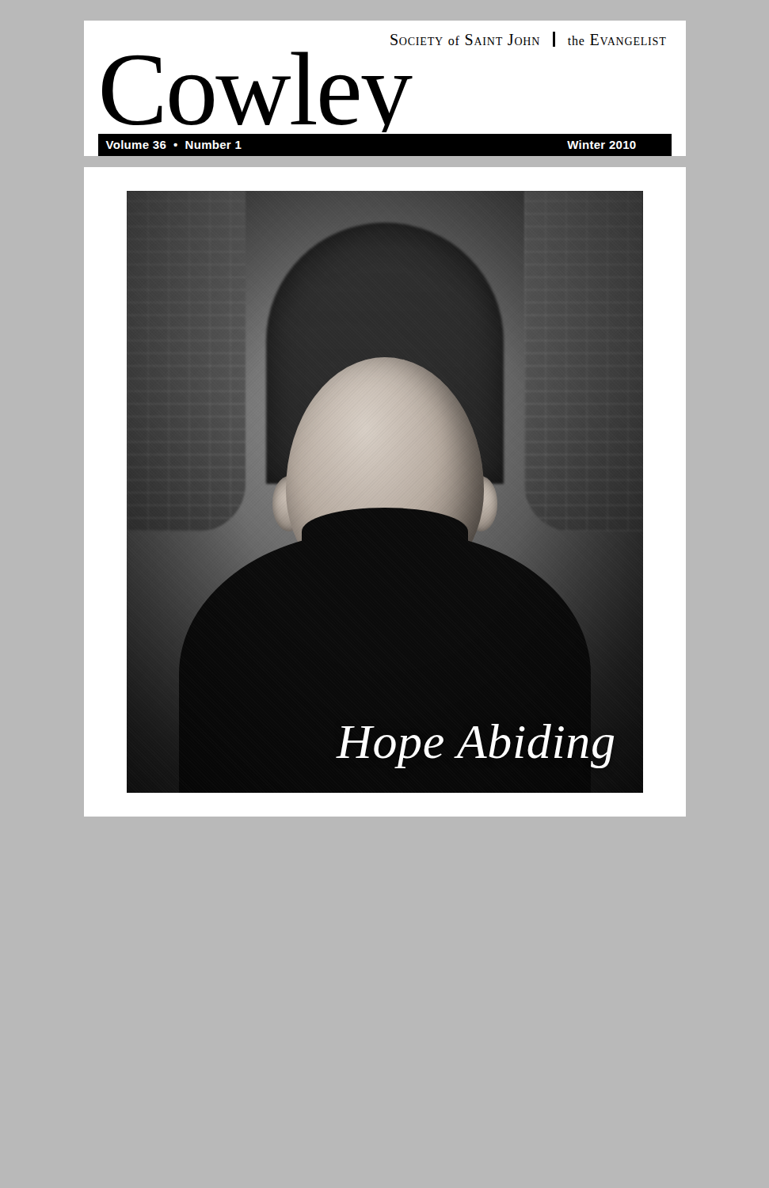Society of Saint John the Evangelist
Cowley
Volume 36 • Number 1 Winter 2010
Hope Abiding